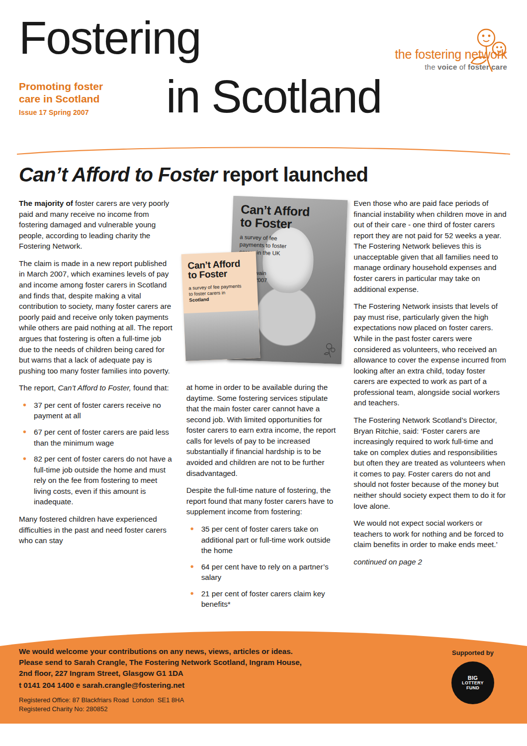Fostering
Promoting foster
care in Scotland Issue 17 Spring 2007
in Scotland
the fostering network
the voice of foster care
Can’t Afford to Foster report launched
The majority of foster carers are very poorly paid and many receive no income from fostering damaged and vulnerable young people, according to leading charity the Fostering Network.
The claim is made in a new report published in March 2007, which examines levels of pay and income among foster carers in Scotland and finds that, despite making a vital contribution to society, many foster carers are poorly paid and receive only token payments while others are paid nothing at all. The report argues that fostering is often a full-time job due to the needs of children being cared for but warns that a lack of adequate pay is pushing too many foster families into poverty.
The report, Can’t Afford to Foster, found that:
37 per cent of foster carers receive no payment at all
67 per cent of foster carers are paid less than the minimum wage
82 per cent of foster carers do not have a full-time job outside the home and must rely on the fee from fostering to meet living costs, even if this amount is inadequate.
Many fostered children have experienced difficulties in the past and need foster carers who can stay
Can’t Afford
to Foster
a survey of fee payments to foster carers in the UK
Vicki Swain
March 2007
Can’t Afford
to Foster
a survey of fee payments to foster carers in Scotland
Media Briefing
March 2007
at home in order to be available during the daytime. Some fostering services stipulate that the main foster carer cannot have a second job. With limited opportunities for foster carers to earn extra income, the report calls for levels of pay to be increased substantially if financial hardship is to be avoided and children are not to be further disadvantaged.
Despite the full-time nature of fostering, the report found that many foster carers have to supplement income from fostering:
35 per cent of foster carers take on additional part or full-time work outside the home
64 per cent have to rely on a partner’s salary
21 per cent of foster carers claim key benefits*
Even those who are paid face periods of financial instability when children move in and out of their care - one third of foster carers report they are not paid for 52 weeks a year. The Fostering Network believes this is unacceptable given that all families need to manage ordinary household expenses and foster carers in particular may take on additional expense.
The Fostering Network insists that levels of pay must rise, particularly given the high expectations now placed on foster carers. While in the past foster carers were considered as volunteers, who received an allowance to cover the expense incurred from looking after an extra child, today foster carers are expected to work as part of a professional team, alongside social workers and teachers.
The Fostering Network Scotland’s Director, Bryan Ritchie, said: ‘Foster carers are increasingly required to work full-time and take on complex duties and responsibilities but often they are treated as volunteers when it comes to pay. Foster carers do not and should not foster because of the money but neither should society expect them to do it for love alone.
We would not expect social workers or teachers to work for nothing and be forced to claim benefits in order to make ends meet.’
continued on page 2
We would welcome your contributions on any news, views, articles or ideas.
Please send to Sarah Crangle, The Fostering Network Scotland, Ingram House,
2nd floor, 227 Ingram Street, Glasgow G1 1DA
t 0141 204 1400 e sarah.crangle@fostering.net
Registered Office: 87 Blackfriars Road London SE1 8HA
Registered Charity No: 280852
Supported by
BIG LOTTERY FUND